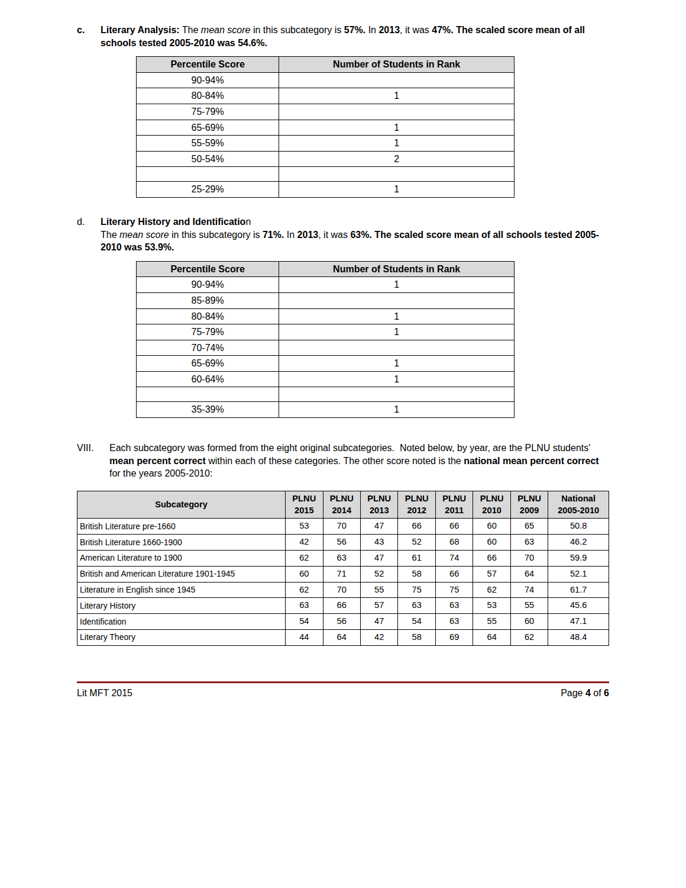c.
Literary Analysis: The mean score in this subcategory is 57%. In 2013, it was 47%. The scaled score mean of all schools tested 2005-2010 was 54.6%.
| Percentile Score | Number of Students in Rank |
| --- | --- |
| 90-94% | |
| 80-84% | 1 |
| 75-79% | |
| 65-69% | 1 |
| 55-59% | 1 |
| 50-54% | 2 |
| 25-29% | 1 |
d.
Literary History and Identification
The mean score in this subcategory is 71%. In 2013, it was 63%. The scaled score mean of all schools tested 2005-2010 was 53.9%.
| Percentile Score | Number of Students in Rank |
| --- | --- |
| 90-94% | 1 |
| 85-89% | |
| 80-84% | 1 |
| 75-79% | 1 |
| 70-74% | |
| 65-69% | 1 |
| 60-64% | 1 |
| 35-39% | 1 |
VIII.
Each subcategory was formed from the eight original subcategories. Noted below, by year, are the PLNU students' mean percent correct within each of these categories. The other score noted is the national mean percent correct for the years 2005-2010:
| Subcategory | PLNU 2015 | PLNU 2014 | PLNU 2013 | PLNU 2012 | PLNU 2011 | PLNU 2010 | PLNU 2009 | National 2005-2010 |
| --- | --- | --- | --- | --- | --- | --- | --- | --- |
| British Literature pre-1660 | 53 | 70 | 47 | 66 | 66 | 60 | 65 | 50.8 |
| British Literature 1660-1900 | 42 | 56 | 43 | 52 | 68 | 60 | 63 | 46.2 |
| American Literature to 1900 | 62 | 63 | 47 | 61 | 74 | 66 | 70 | 59.9 |
| British and American Literature 1901-1945 | 60 | 71 | 52 | 58 | 66 | 57 | 64 | 52.1 |
| Literature in English since 1945 | 62 | 70 | 55 | 75 | 75 | 62 | 74 | 61.7 |
| Literary History | 63 | 66 | 57 | 63 | 63 | 53 | 55 | 45.6 |
| Identification | 54 | 56 | 47 | 54 | 63 | 55 | 60 | 47.1 |
| Literary Theory | 44 | 64 | 42 | 58 | 69 | 64 | 62 | 48.4 |
Lit MFT 2015
Page 4 of 6